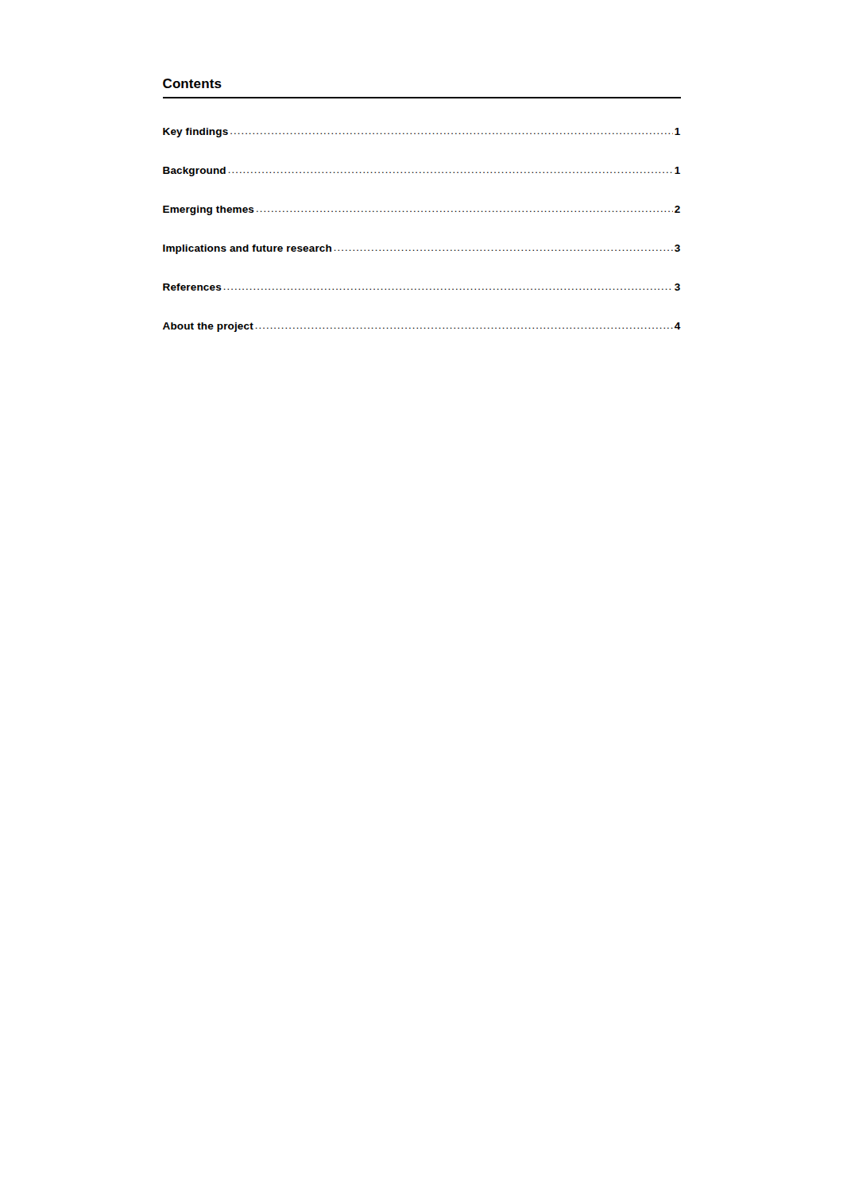Contents
Key findings ........................................................................................................................................... 1
Background ........................................................................................................................................... 1
Emerging themes ........................................................................................................................................... 2
Implications and future research ........................................................................................................................................... 3
References ........................................................................................................................................... 3
About the project ........................................................................................................................................... 4